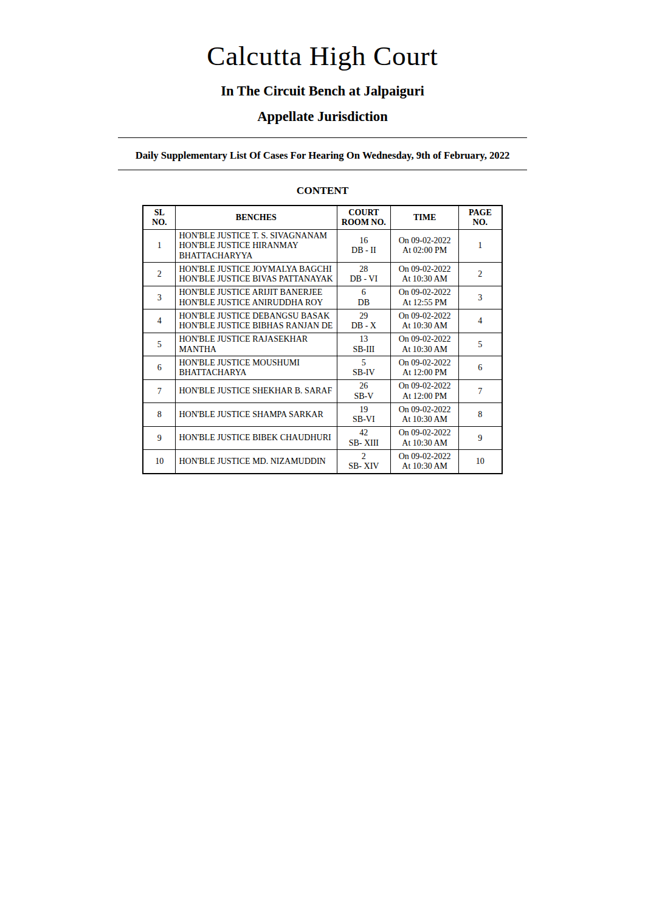Calcutta High Court
In The Circuit Bench at Jalpaiguri
Appellate Jurisdiction
Daily Supplementary List Of Cases For Hearing On Wednesday, 9th of February, 2022
CONTENT
| SL NO. | BENCHES | COURT ROOM NO. | TIME | PAGE NO. |
| --- | --- | --- | --- | --- |
| 1 | HON'BLE JUSTICE T. S. SIVAGNANAM HON'BLE JUSTICE HIRANMAY BHATTACHARYYA | 16 DB - II | On 09-02-2022 At 02:00 PM | 1 |
| 2 | HON'BLE JUSTICE JOYMALYA BAGCHI HON'BLE JUSTICE BIVAS PATTANAYAK | 28 DB - VI | On 09-02-2022 At 10:30 AM | 2 |
| 3 | HON'BLE JUSTICE ARIJIT BANERJEE HON'BLE JUSTICE ANIRUDDHA ROY | 6 DB | On 09-02-2022 At 12:55 PM | 3 |
| 4 | HON'BLE JUSTICE DEBANGSU BASAK HON'BLE JUSTICE BIBHAS RANJAN DE | 29 DB - X | On 09-02-2022 At 10:30 AM | 4 |
| 5 | HON'BLE JUSTICE RAJASEKHAR MANTHA | 13 SB-III | On 09-02-2022 At 10:30 AM | 5 |
| 6 | HON'BLE JUSTICE MOUSHUMI BHATTACHARYA | 5 SB-IV | On 09-02-2022 At 12:00 PM | 6 |
| 7 | HON'BLE JUSTICE SHEKHAR B. SARAF | 26 SB-V | On 09-02-2022 At 12:00 PM | 7 |
| 8 | HON'BLE JUSTICE SHAMPA SARKAR | 19 SB-VI | On 09-02-2022 At 10:30 AM | 8 |
| 9 | HON'BLE JUSTICE BIBEK CHAUDHURI | 42 SB- XIII | On 09-02-2022 At 10:30 AM | 9 |
| 10 | HON'BLE JUSTICE MD. NIZAMUDDIN | 2 SB- XIV | On 09-02-2022 At 10:30 AM | 10 |